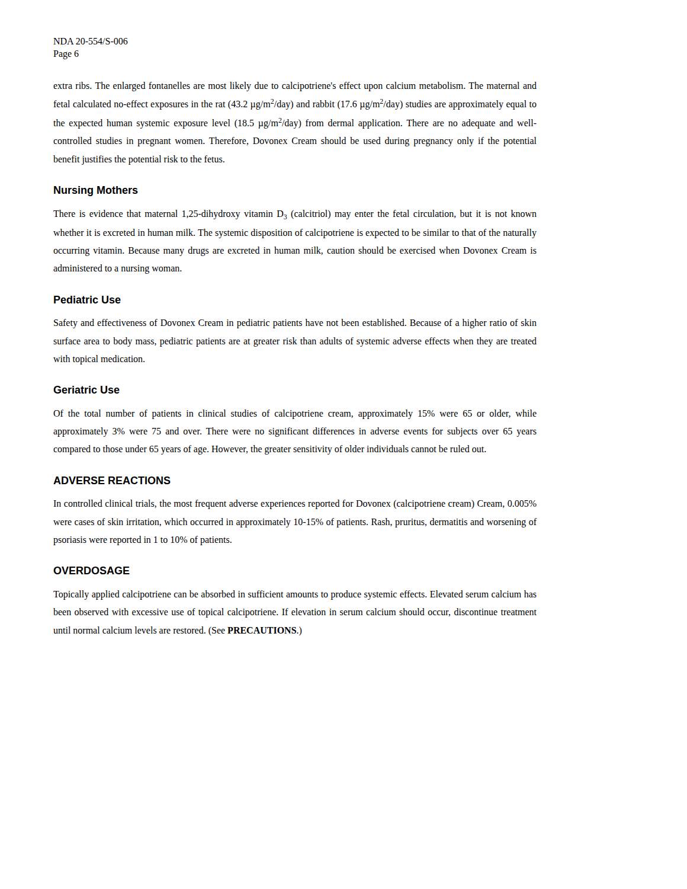NDA 20-554/S-006
Page 6
extra ribs. The enlarged fontanelles are most likely due to calcipotriene's effect upon calcium metabolism. The maternal and fetal calculated no-effect exposures in the rat (43.2 µg/m2/day) and rabbit (17.6 µg/m2/day) studies are approximately equal to the expected human systemic exposure level (18.5 µg/m2/day) from dermal application. There are no adequate and well-controlled studies in pregnant women. Therefore, Dovonex Cream should be used during pregnancy only if the potential benefit justifies the potential risk to the fetus.
Nursing Mothers
There is evidence that maternal 1,25-dihydroxy vitamin D3 (calcitriol) may enter the fetal circulation, but it is not known whether it is excreted in human milk. The systemic disposition of calcipotriene is expected to be similar to that of the naturally occurring vitamin. Because many drugs are excreted in human milk, caution should be exercised when Dovonex Cream is administered to a nursing woman.
Pediatric Use
Safety and effectiveness of Dovonex Cream in pediatric patients have not been established. Because of a higher ratio of skin surface area to body mass, pediatric patients are at greater risk than adults of systemic adverse effects when they are treated with topical medication.
Geriatric Use
Of the total number of patients in clinical studies of calcipotriene cream, approximately 15% were 65 or older, while approximately 3% were 75 and over. There were no significant differences in adverse events for subjects over 65 years compared to those under 65 years of age. However, the greater sensitivity of older individuals cannot be ruled out.
ADVERSE REACTIONS
In controlled clinical trials, the most frequent adverse experiences reported for Dovonex (calcipotriene cream) Cream, 0.005% were cases of skin irritation, which occurred in approximately 10-15% of patients. Rash, pruritus, dermatitis and worsening of psoriasis were reported in 1 to 10% of patients.
OVERDOSAGE
Topically applied calcipotriene can be absorbed in sufficient amounts to produce systemic effects. Elevated serum calcium has been observed with excessive use of topical calcipotriene. If elevation in serum calcium should occur, discontinue treatment until normal calcium levels are restored. (See PRECAUTIONS.)